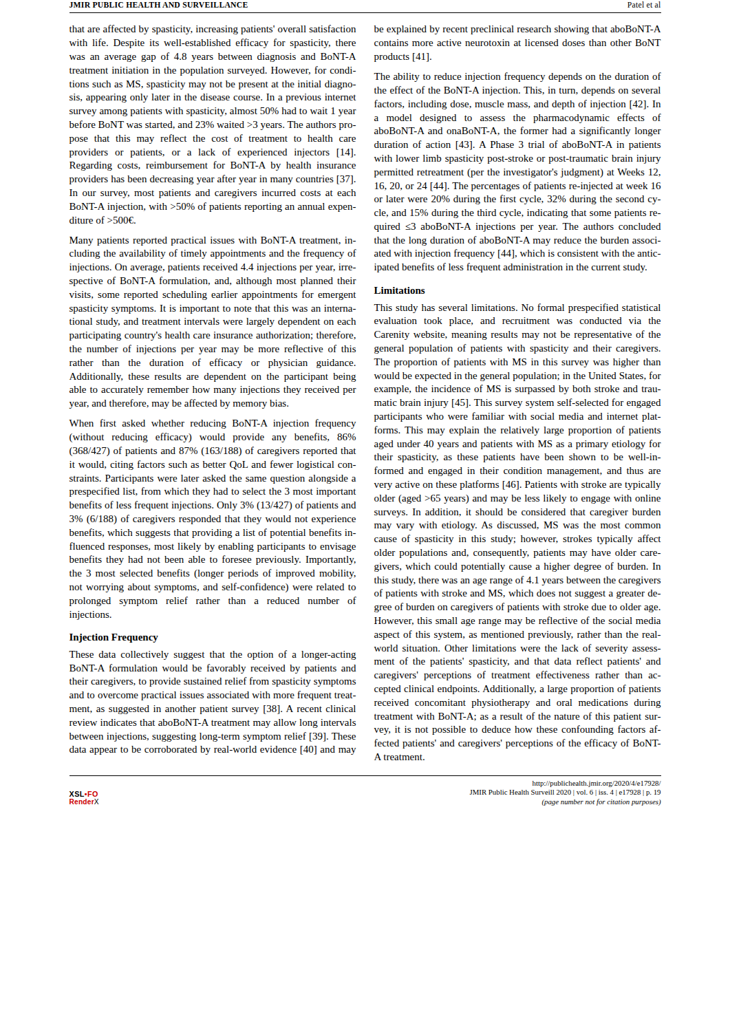JMIR Public Health and Surveillance Patel et al
that are affected by spasticity, increasing patients' overall satisfaction with life. Despite its well-established efficacy for spasticity, there was an average gap of 4.8 years between diagnosis and BoNT-A treatment initiation in the population surveyed. However, for conditions such as MS, spasticity may not be present at the initial diagnosis, appearing only later in the disease course. In a previous internet survey among patients with spasticity, almost 50% had to wait 1 year before BoNT was started, and 23% waited >3 years. The authors propose that this may reflect the cost of treatment to health care providers or patients, or a lack of experienced injectors [14]. Regarding costs, reimbursement for BoNT-A by health insurance providers has been decreasing year after year in many countries [37]. In our survey, most patients and caregivers incurred costs at each BoNT-A injection, with >50% of patients reporting an annual expenditure of >500€.
Many patients reported practical issues with BoNT-A treatment, including the availability of timely appointments and the frequency of injections. On average, patients received 4.4 injections per year, irrespective of BoNT-A formulation, and, although most planned their visits, some reported scheduling earlier appointments for emergent spasticity symptoms. It is important to note that this was an international study, and treatment intervals were largely dependent on each participating country's health care insurance authorization; therefore, the number of injections per year may be more reflective of this rather than the duration of efficacy or physician guidance. Additionally, these results are dependent on the participant being able to accurately remember how many injections they received per year, and therefore, may be affected by memory bias.
When first asked whether reducing BoNT-A injection frequency (without reducing efficacy) would provide any benefits, 86% (368/427) of patients and 87% (163/188) of caregivers reported that it would, citing factors such as better QoL and fewer logistical constraints. Participants were later asked the same question alongside a prespecified list, from which they had to select the 3 most important benefits of less frequent injections. Only 3% (13/427) of patients and 3% (6/188) of caregivers responded that they would not experience benefits, which suggests that providing a list of potential benefits influenced responses, most likely by enabling participants to envisage benefits they had not been able to foresee previously. Importantly, the 3 most selected benefits (longer periods of improved mobility, not worrying about symptoms, and self-confidence) were related to prolonged symptom relief rather than a reduced number of injections.
Injection Frequency
These data collectively suggest that the option of a longer-acting BoNT-A formulation would be favorably received by patients and their caregivers, to provide sustained relief from spasticity symptoms and to overcome practical issues associated with more frequent treatment, as suggested in another patient survey [38]. A recent clinical review indicates that aboBoNT-A treatment may allow long intervals between injections, suggesting long-term symptom relief [39]. These data appear to be corroborated by real-world evidence [40] and may be explained by recent preclinical research showing that aboBoNT-A contains more active neurotoxin at licensed doses than other BoNT products [41].
The ability to reduce injection frequency depends on the duration of the effect of the BoNT-A injection. This, in turn, depends on several factors, including dose, muscle mass, and depth of injection [42]. In a model designed to assess the pharmacodynamic effects of aboBoNT-A and onaBoNT-A, the former had a significantly longer duration of action [43]. A Phase 3 trial of aboBoNT-A in patients with lower limb spasticity post-stroke or post-traumatic brain injury permitted retreatment (per the investigator's judgment) at Weeks 12, 16, 20, or 24 [44]. The percentages of patients re-injected at week 16 or later were 20% during the first cycle, 32% during the second cycle, and 15% during the third cycle, indicating that some patients required ≤3 aboBoNT-A injections per year. The authors concluded that the long duration of aboBoNT-A may reduce the burden associated with injection frequency [44], which is consistent with the anticipated benefits of less frequent administration in the current study.
Limitations
This study has several limitations. No formal prespecified statistical evaluation took place, and recruitment was conducted via the Carenity website, meaning results may not be representative of the general population of patients with spasticity and their caregivers. The proportion of patients with MS in this survey was higher than would be expected in the general population; in the United States, for example, the incidence of MS is surpassed by both stroke and traumatic brain injury [45]. This survey system self-selected for engaged participants who were familiar with social media and internet platforms. This may explain the relatively large proportion of patients aged under 40 years and patients with MS as a primary etiology for their spasticity, as these patients have been shown to be well-informed and engaged in their condition management, and thus are very active on these platforms [46]. Patients with stroke are typically older (aged >65 years) and may be less likely to engage with online surveys. In addition, it should be considered that caregiver burden may vary with etiology. As discussed, MS was the most common cause of spasticity in this study; however, strokes typically affect older populations and, consequently, patients may have older caregivers, which could potentially cause a higher degree of burden. In this study, there was an age range of 4.1 years between the caregivers of patients with stroke and MS, which does not suggest a greater degree of burden on caregivers of patients with stroke due to older age. However, this small age range may be reflective of the social media aspect of this system, as mentioned previously, rather than the real-world situation. Other limitations were the lack of severity assessment of the patients' spasticity, and that data reflect patients' and caregivers' perceptions of treatment effectiveness rather than accepted clinical endpoints. Additionally, a large proportion of patients received concomitant physiotherapy and oral medications during treatment with BoNT-A; as a result of the nature of this patient survey, it is not possible to deduce how these confounding factors affected patients' and caregivers' perceptions of the efficacy of BoNT-A treatment.
XSL•FO
Render X
http://publichealth.jmir.org/2020/4/e17928/
JMIR Public Health Surveill 2020 | vol. 6 | iss. 4 | e17928 | p. 19
(page number not for citation purposes)